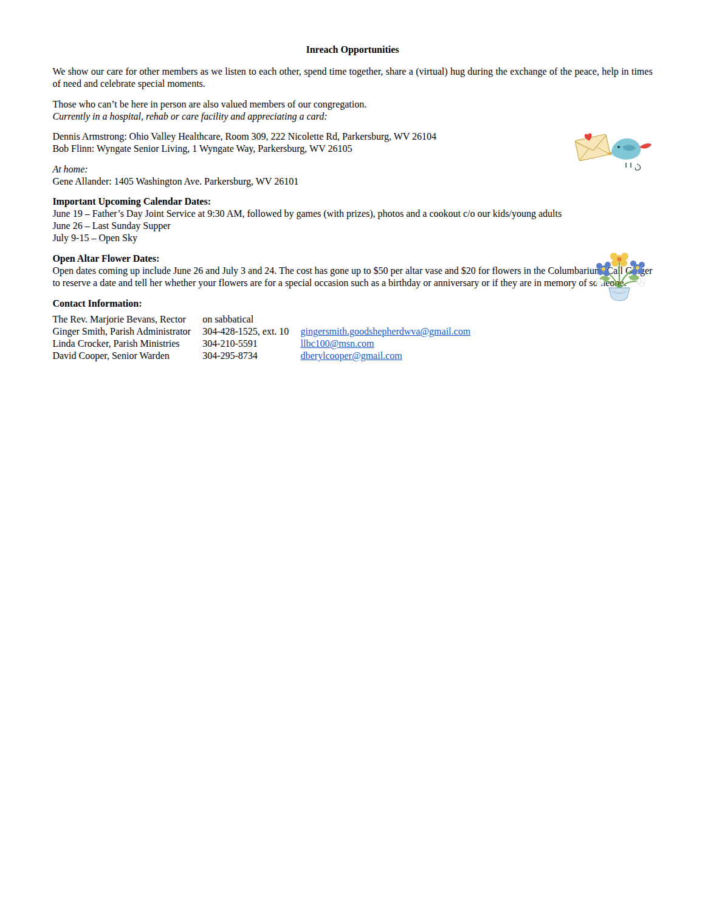Inreach Opportunities
We show our care for other members as we listen to each other, spend time together, share a (virtual) hug during the exchange of the peace, help in times of need and celebrate special moments.
Those who can’t be here in person are also valued members of our congregation.
Currently in a hospital, rehab or care facility and appreciating a card:
Dennis Armstrong: Ohio Valley Healthcare, Room 309, 222 Nicolette Rd, Parkersburg, WV 26104
Bob Flinn: Wyngate Senior Living, 1 Wyngate Way, Parkersburg, WV 26105
At home:
Gene Allander: 1405 Washington Ave. Parkersburg, WV 26101
Important Upcoming Calendar Dates:
June 19 – Father’s Day Joint Service at 9:30 AM, followed by games (with prizes), photos and a cookout c/o our kids/young adults
June 26 – Last Sunday Supper
July 9-15 – Open Sky
Open Altar Flower Dates:
Open dates coming up include June 26 and July 3 and 24. The cost has gone up to $50 per altar vase and $20 for flowers in the Columbarium. Call Ginger to reserve a date and tell her whether your flowers are for a special occasion such as a birthday or anniversary or if they are in memory of someone.
Contact Information:
| The Rev. Marjorie Bevans, Rector | on sabbatical | |
| Ginger Smith, Parish Administrator | 304-428-1525, ext. 10 | gingersmith.goodshepherdwva@gmail.com |
| Linda Crocker, Parish Ministries | 304-210-5591 | llbc100@msn.com |
| David Cooper, Senior Warden | 304-295-8734 | dberylcooper@gmail.com |